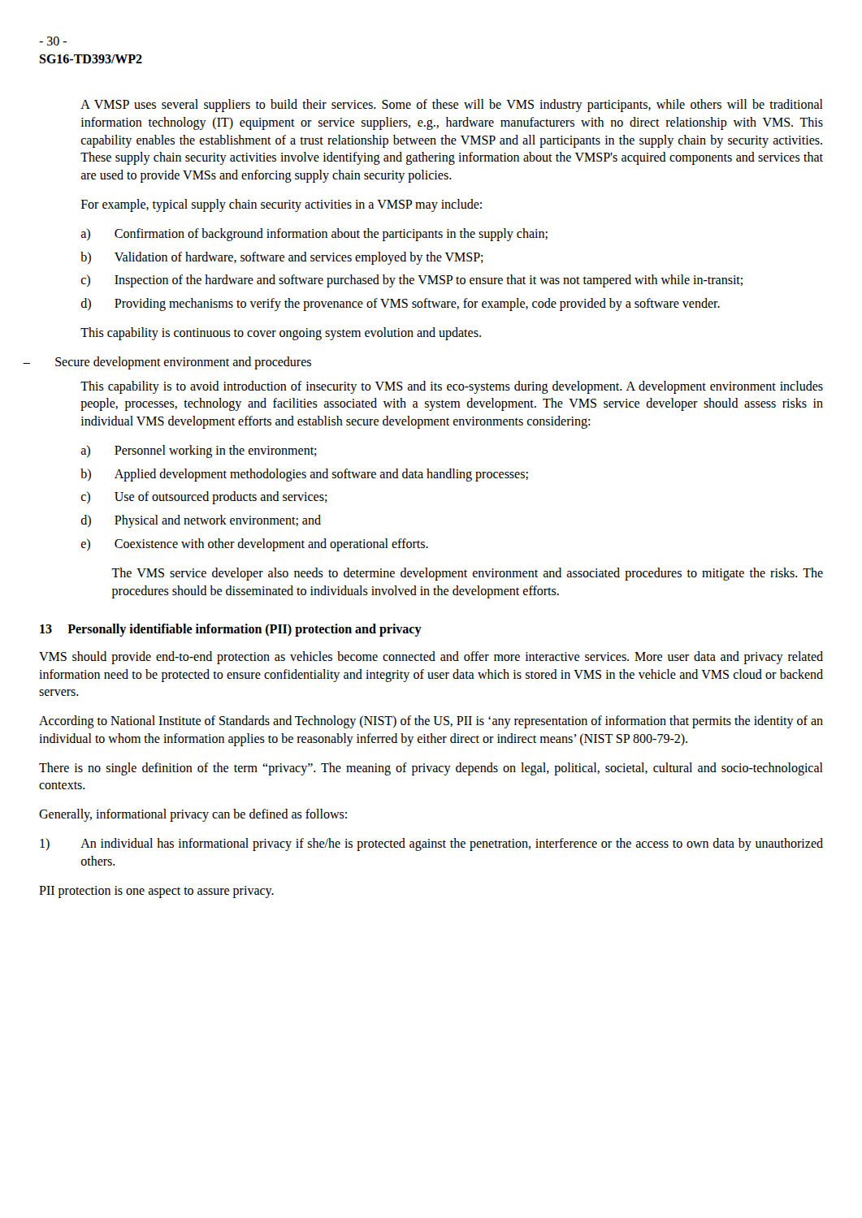- 30 -
SG16-TD393/WP2
A VMSP uses several suppliers to build their services. Some of these will be VMS industry participants, while others will be traditional information technology (IT) equipment or service suppliers, e.g., hardware manufacturers with no direct relationship with VMS. This capability enables the establishment of a trust relationship between the VMSP and all participants in the supply chain by security activities. These supply chain security activities involve identifying and gathering information about the VMSP's acquired components and services that are used to provide VMSs and enforcing supply chain security policies.
For example, typical supply chain security activities in a VMSP may include:
a) Confirmation of background information about the participants in the supply chain;
b) Validation of hardware, software and services employed by the VMSP;
c) Inspection of the hardware and software purchased by the VMSP to ensure that it was not tampered with while in-transit;
d) Providing mechanisms to verify the provenance of VMS software, for example, code provided by a software vender.
This capability is continuous to cover ongoing system evolution and updates.
–Secure development environment and procedures
This capability is to avoid introduction of insecurity to VMS and its eco-systems during development. A development environment includes people, processes, technology and facilities associated with a system development. The VMS service developer should assess risks in individual VMS development efforts and establish secure development environments considering:
a) Personnel working in the environment;
b) Applied development methodologies and software and data handling processes;
c) Use of outsourced products and services;
d) Physical and network environment; and
e) Coexistence with other development and operational efforts.
The VMS service developer also needs to determine development environment and associated procedures to mitigate the risks. The procedures should be disseminated to individuals involved in the development efforts.
13 Personally identifiable information (PII) protection and privacy
VMS should provide end-to-end protection as vehicles become connected and offer more interactive services. More user data and privacy related information need to be protected to ensure confidentiality and integrity of user data which is stored in VMS in the vehicle and VMS cloud or backend servers.
According to National Institute of Standards and Technology (NIST) of the US, PII is ‘any representation of information that permits the identity of an individual to whom the information applies to be reasonably inferred by either direct or indirect means’ (NIST SP 800-79-2).
There is no single definition of the term “privacy”. The meaning of privacy depends on legal, political, societal, cultural and socio-technological contexts.
Generally, informational privacy can be defined as follows:
1) An individual has informational privacy if she/he is protected against the penetration, interference or the access to own data by unauthorized others.
PII protection is one aspect to assure privacy.